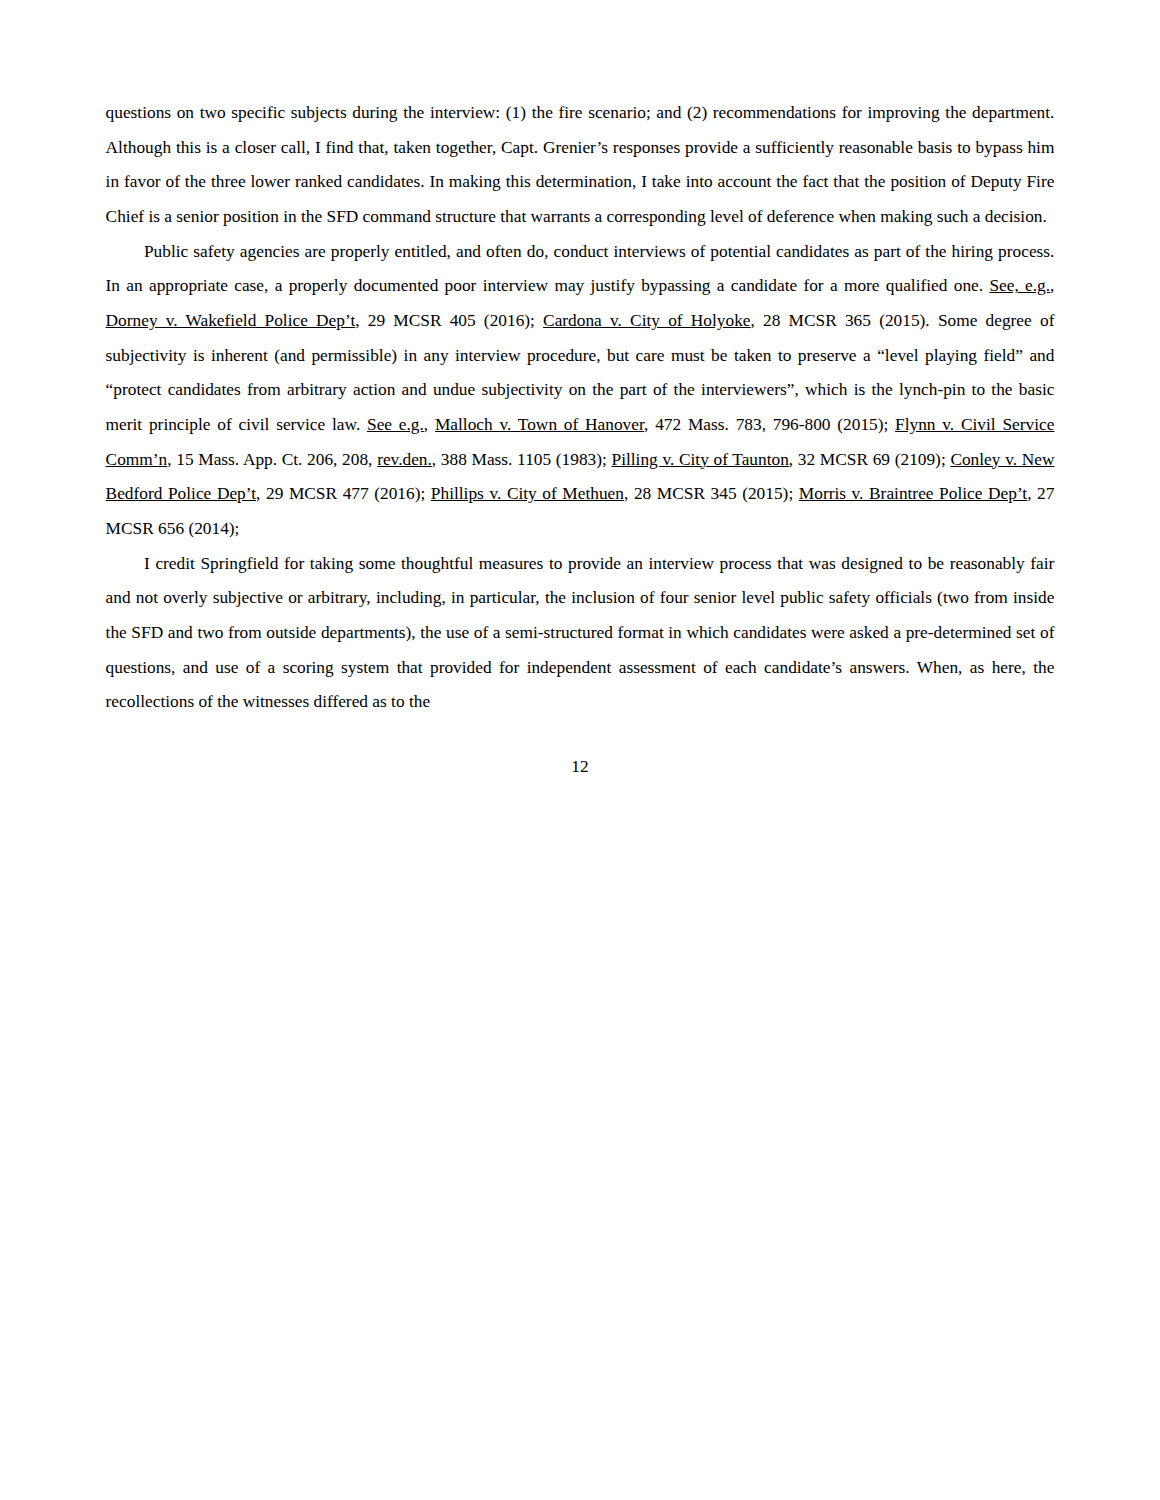questions on two specific subjects during the interview: (1) the fire scenario; and (2) recommendations for improving the department. Although this is a closer call, I find that, taken together, Capt. Grenier’s responses provide a sufficiently reasonable basis to bypass him in favor of the three lower ranked candidates. In making this determination, I take into account the fact that the position of Deputy Fire Chief is a senior position in the SFD command structure that warrants a corresponding level of deference when making such a decision.
Public safety agencies are properly entitled, and often do, conduct interviews of potential candidates as part of the hiring process. In an appropriate case, a properly documented poor interview may justify bypassing a candidate for a more qualified one. See, e.g., Dorney v. Wakefield Police Dep’t, 29 MCSR 405 (2016); Cardona v. City of Holyoke, 28 MCSR 365 (2015). Some degree of subjectivity is inherent (and permissible) in any interview procedure, but care must be taken to preserve a “level playing field” and “protect candidates from arbitrary action and undue subjectivity on the part of the interviewers”, which is the lynch-pin to the basic merit principle of civil service law. See e.g., Malloch v. Town of Hanover, 472 Mass. 783, 796-800 (2015); Flynn v. Civil Service Comm’n, 15 Mass. App. Ct. 206, 208, rev.den., 388 Mass. 1105 (1983); Pilling v. City of Taunton, 32 MCSR 69 (2109); Conley v. New Bedford Police Dep’t, 29 MCSR 477 (2016); Phillips v. City of Methuen, 28 MCSR 345 (2015); Morris v. Braintree Police Dep’t, 27 MCSR 656 (2014);
I credit Springfield for taking some thoughtful measures to provide an interview process that was designed to be reasonably fair and not overly subjective or arbitrary, including, in particular, the inclusion of four senior level public safety officials (two from inside the SFD and two from outside departments), the use of a semi-structured format in which candidates were asked a pre-determined set of questions, and use of a scoring system that provided for independent assessment of each candidate’s answers. When, as here, the recollections of the witnesses differed as to the
12